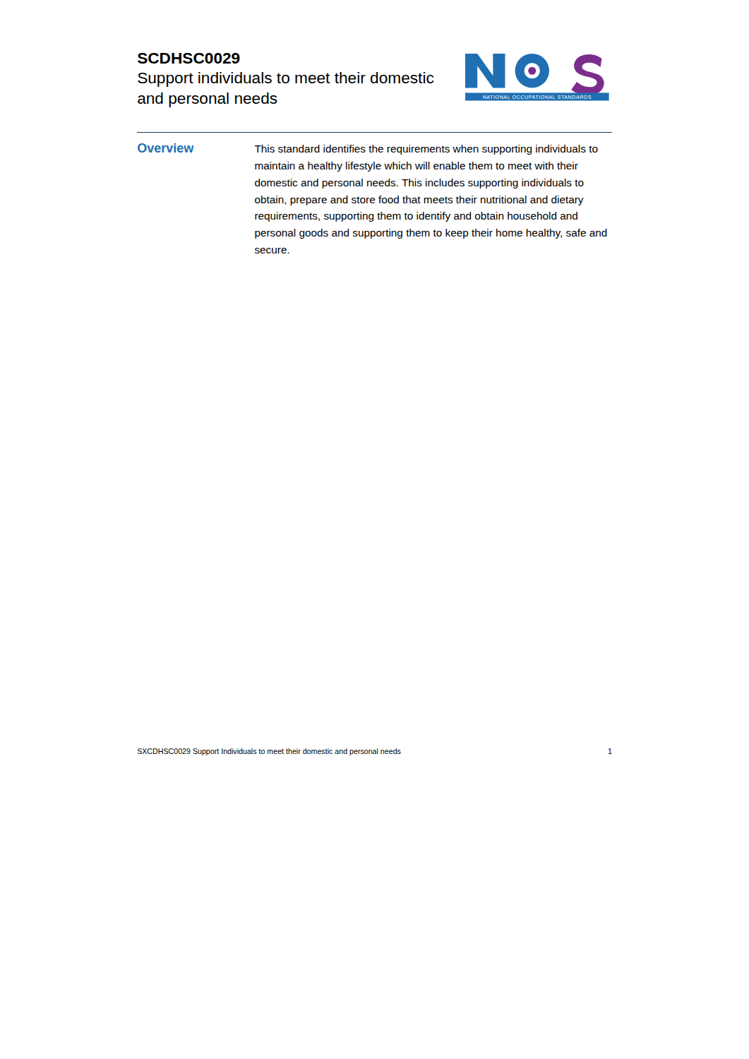SCDHSC0029
Support individuals to meet their domestic and personal needs
NOS National Occupational Standards NATIONAL OCCUPATIONAL STANDARDS
Overview
This standard identifies the requirements when supporting individuals to maintain a healthy lifestyle which will enable them to meet with their domestic and personal needs. This includes supporting individuals to obtain, prepare and store food that meets their nutritional and dietary requirements, supporting them to identify and obtain household and personal goods and supporting them to keep their home healthy, safe and secure.
SXCDHSC0029 Support Individuals to meet their domestic and personal needs
1